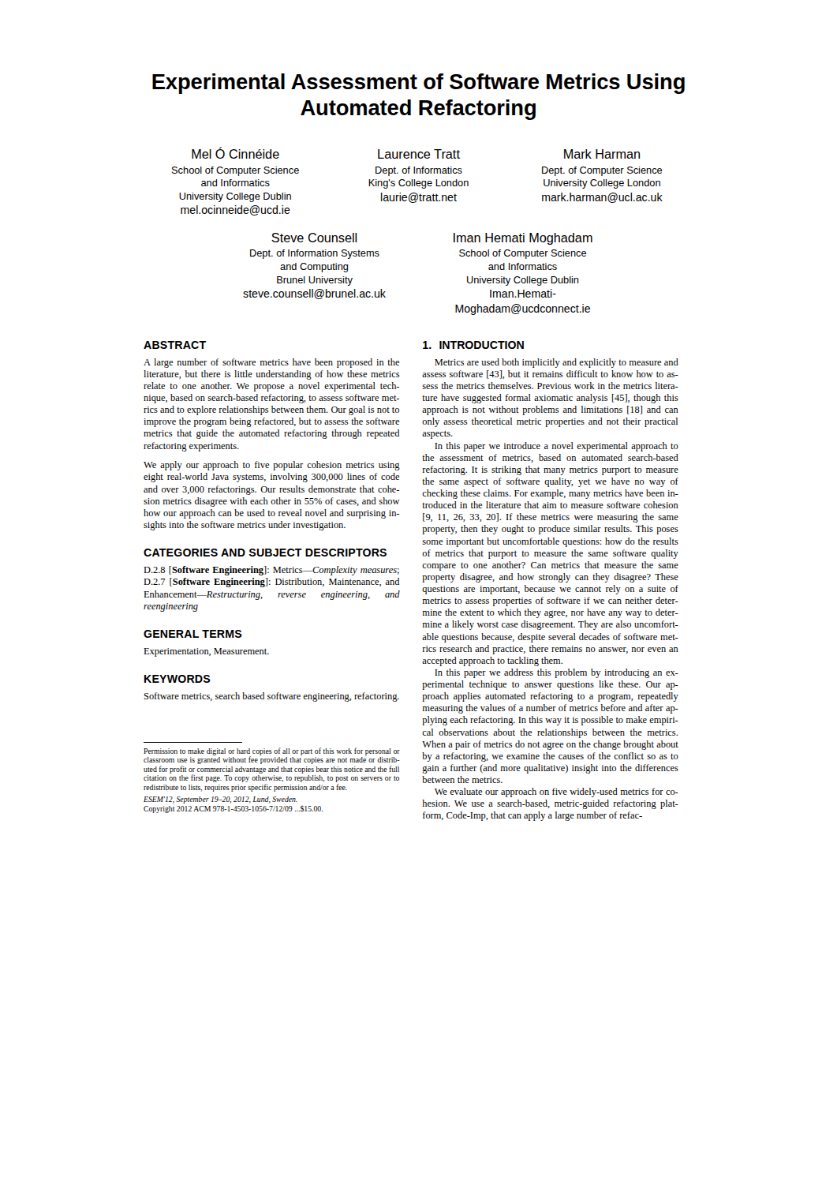Experimental Assessment of Software Metrics Using
Automated Refactoring
Mel Ó Cinnéide School of Computer Science
and Informatics
University College Dublin mel.ocinneide@ucd.ie
Laurence Tratt Dept. of Informatics
King's College London laurie@tratt.net
Mark Harman Dept. of Computer Science
University College London mark.harman@ucl.ac.uk
Steve Counsell Dept. of Information Systems
and Computing
Brunel University steve.counsell@brunel.ac.uk
Iman Hemati Moghadam School of Computer Science
and Informatics
University College Dublin Iman.Hemati-
Moghadam@ucdconnect.ie
ABSTRACT
A large number of software metrics have been proposed in the literature, but there is little understanding of how these metrics relate to one another. We propose a novel experimental technique, based on search-based refactoring, to assess software metrics and to explore relationships between them. Our goal is not to improve the program being refactored, but to assess the software metrics that guide the automated refactoring through repeated refactoring experiments.
We apply our approach to five popular cohesion metrics using eight real-world Java systems, involving 300,000 lines of code and over 3,000 refactorings. Our results demonstrate that cohesion metrics disagree with each other in 55% of cases, and show how our approach can be used to reveal novel and surprising insights into the software metrics under investigation.
Categories and Subject Descriptors
D.2.8 [Software Engineering]: Metrics—Complexity measures; D.2.7 [Software Engineering]: Distribution, Maintenance, and Enhancement—Restructuring, reverse engineering, and reengineering
General Terms
Experimentation, Measurement.
Keywords
Software metrics, search based software engineering, refactoring.
Permission to make digital or hard copies of all or part of this work for personal or classroom use is granted without fee provided that copies are not made or distributed for profit or commercial advantage and that copies bear this notice and the full citation on the first page. To copy otherwise, to republish, to post on servers or to redistribute to lists, requires prior specific permission and/or a fee.
ESEM'12, September 19–20, 2012, Lund, Sweden.
Copyright 2012 ACM 978-1-4503-1056-7/12/09 ...$15.00.
1. INTRODUCTION
Metrics are used both implicitly and explicitly to measure and assess software [43], but it remains difficult to know how to assess the metrics themselves. Previous work in the metrics literature have suggested formal axiomatic analysis [45], though this approach is not without problems and limitations [18] and can only assess theoretical metric properties and not their practical aspects.
In this paper we introduce a novel experimental approach to the assessment of metrics, based on automated search-based refactoring. It is striking that many metrics purport to measure the same aspect of software quality, yet we have no way of checking these claims. For example, many metrics have been introduced in the literature that aim to measure software cohesion [9, 11, 26, 33, 20]. If these metrics were measuring the same property, then they ought to produce similar results. This poses some important but uncomfortable questions: how do the results of metrics that purport to measure the same software quality compare to one another? Can metrics that measure the same property disagree, and how strongly can they disagree? These questions are important, because we cannot rely on a suite of metrics to assess properties of software if we can neither determine the extent to which they agree, nor have any way to determine a likely worst case disagreement. They are also uncomfortable questions because, despite several decades of software metrics research and practice, there remains no answer, nor even an accepted approach to tackling them.
In this paper we address this problem by introducing an experimental technique to answer questions like these. Our approach applies automated refactoring to a program, repeatedly measuring the values of a number of metrics before and after applying each refactoring. In this way it is possible to make empirical observations about the relationships between the metrics. When a pair of metrics do not agree on the change brought about by a refactoring, we examine the causes of the conflict so as to gain a further (and more qualitative) insight into the differences between the metrics.
We evaluate our approach on five widely-used metrics for cohesion. We use a search-based, metric-guided refactoring platform, Code-Imp, that can apply a large number of refac-